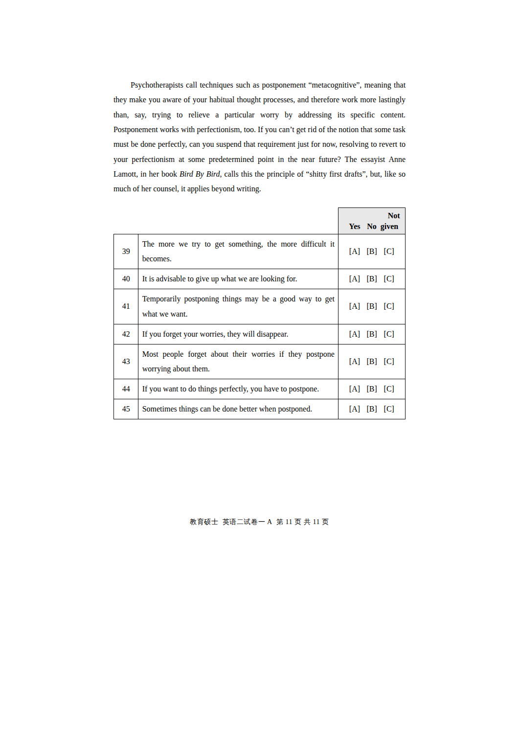Psychotherapists call techniques such as postponement “metacognitive”, meaning that they make you aware of your habitual thought processes, and therefore work more lastingly than, say, trying to relieve a particular worry by addressing its specific content. Postponement works with perfectionism, too. If you can’t get rid of the notion that some task must be done perfectly, can you suspend that requirement just for now, resolving to revert to your perfectionism at some predetermined point in the near future? The essayist Anne Lamott, in her book Bird By Bird, calls this the principle of “shitty first drafts”, but, like so much of her counsel, it applies beyond writing.
| | | Not Yes No given |
| --- | --- | --- |
| 39 | The more we try to get something, the more difficult it becomes. | [A] [B] [C] |
| 40 | It is advisable to give up what we are looking for. | [A] [B] [C] |
| 41 | Temporarily postponing things may be a good way to get what we want. | [A] [B] [C] |
| 42 | If you forget your worries, they will disappear. | [A] [B] [C] |
| 43 | Most people forget about their worries if they postpone worrying about them. | [A] [B] [C] |
| 44 | If you want to do things perfectly, you have to postpone. | [A] [B] [C] |
| 45 | Sometimes things can be done better when postponed. | [A] [B] [C] |
教育硕士 英语二试卷一 A 第 11 页 共 11 页